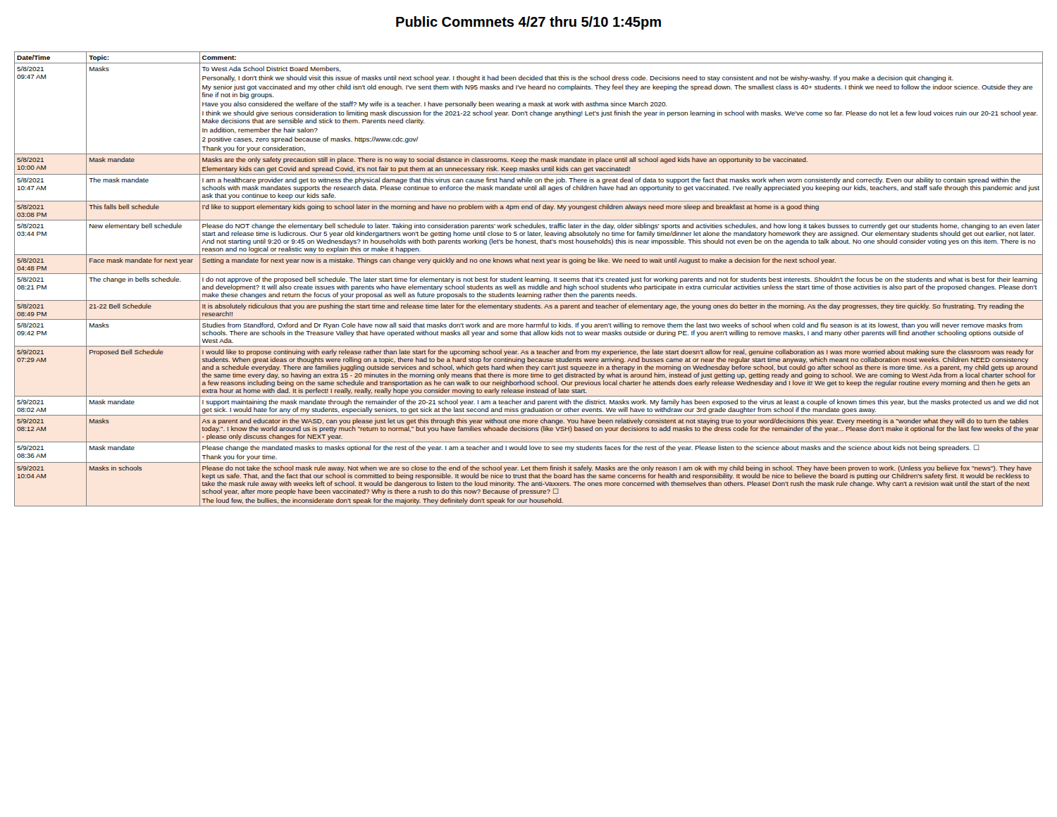Public Commnets 4/27 thru 5/10 1:45pm
| Date/Time | Topic: | Comment: |
| --- | --- | --- |
| 5/8/2021 09:47 AM | Masks | To West Ada School District Board Members, Personally, I don't think we should visit this issue of masks until next school year. I thought it had been decided that this is the school dress code. Decisions need to stay consistent and not be wishy-washy. If you make a decision quit changing it. My senior just got vaccinated and my other child isn't old enough. I've sent them with N95 masks and I've heard no complaints. They feel they are keeping the spread down. The smallest class is 40+ students. I think we need to follow the indoor science. Outside they are fine if not in big groups. Have you also considered the welfare of the staff? My wife is a teacher. I have personally been wearing a mask at work with asthma since March 2020. I think we should give serious consideration to limiting mask discussion for the 2021-22 school year. Don't change anything! Let's just finish the year in person learning in school with masks. We've come so far. Please do not let a few loud voices ruin our 20-21 school year. Make decisions that are sensible and stick to them. Parents need clarity. In addition, remember the hair salon? 2 positive cases, zero spread because of masks. https://www.cdc.gov/ Thank you for your consideration, |
| 5/8/2021 10:00 AM | Mask mandate | Masks are the only safety precaution still in place. There is no way to social distance in classrooms. Keep the mask mandate in place until all school aged kids have an opportunity to be vaccinated. Elementary kids can get Covid and spread Covid, it's not fair to put them at an unnecessary risk. Keep masks until kids can get vaccinated! |
| 5/8/2021 10:47 AM | The mask mandate | I am a healthcare provider and get to witness the physical damage that this virus can cause first hand while on the job. There is a great deal of data to support the fact that masks work when worn consistently and correctly. Even our ability to contain spread within the schools with mask mandates supports the research data. Please continue to enforce the mask mandate until all ages of children have had an opportunity to get vaccinated. I've really appreciated you keeping our kids, teachers, and staff safe through this pandemic and just ask that you continue to keep our kids safe. |
| 5/8/2021 03:08 PM | This falls bell schedule | I'd like to support elementary kids going to school later in the morning and have no problem with a 4pm end of day. My youngest children always need more sleep and breakfast at home is a good thing |
| 5/8/2021 03:44 PM | New elementary bell schedule | Please do NOT change the elementary bell schedule to later. Taking into consideration parents' work schedules, traffic later in the day, older siblings' sports and activities schedules, and how long it takes busses to currently get our students home, changing to an even later start and release time is ludicrous. Our 5 year old kindergartners won't be getting home until close to 5 or later, leaving absolutely no time for family time/dinner let alone the mandatory homework they are assigned. Our elementary students should get out earlier, not later. And not starting until 9:20 or 9:45 on Wednesdays? In households with both parents working (let's be honest, that's most households) this is near impossible. This should not even be on the agenda to talk about. No one should consider voting yes on this item. There is no reason and no logical or realistic way to explain this or make it happen. |
| 5/8/2021 04:48 PM | Face mask mandate for next year | Setting a mandate for next year now is a mistake. Things can change very quickly and no one knows what next year is going be like. We need to wait until August to make a decision for the next school year. |
| 5/8/2021 08:21 PM | The change in bells schedule. | I do not approve of the proposed bell schedule. The later start time for elementary is not best for student learning. It seems that it's created just for working parents and not for students best interests. Shouldn't the focus be on the students and what is best for their learning and development? It will also create issues with parents who have elementary school students as well as middle and high school students who participate in extra curricular activities unless the start time of those activities is also part of the proposed changes. Please don't make these changes and return the focus of your proposal as well as future proposals to the students learning rather then the parents needs. |
| 5/8/2021 08:49 PM | 21-22 Bell Schedule | It is absolutely ridiculous that you are pushing the start time and release time later for the elementary students. As a parent and teacher of elementary age, the young ones do better in the morning. As the day progresses, they tire quickly. So frustrating. Try reading the research!! |
| 5/8/2021 09:42 PM | Masks | Studies from Standford, Oxford and Dr Ryan Cole have now all said that masks don't work and are more harmful to kids. If you aren't willing to remove them the last two weeks of school when cold and flu season is at its lowest, than you will never remove masks from schools. There are schools in the Treasure Valley that have operated without masks all year and some that allow kids not to wear masks outside or during PE. If you aren't willing to remove masks, I and many other parents will find another schooling options outside of West Ada. |
| 5/9/2021 07:29 AM | Proposed Bell Schedule | I would like to propose continuing with early release rather than late start for the upcoming school year. As a teacher and from my experience, the late start doesn't allow for real, genuine collaboration as I was more worried about making sure the classroom was ready for students. When great ideas or thoughts were rolling on a topic, there had to be a hard stop for continuing because students were arriving. And busses came at or near the regular start time anyway, which meant no collaboration most weeks. Children NEED consistency and a schedule everyday. There are families juggling outside services and school, which gets hard when they can't just squeeze in a therapy in the morning on Wednesday before school, but could go after school as there is more time. As a parent, my child gets up around the same time every day, so having an extra 15 - 20 minutes in the morning only means that there is more time to get distracted by what is around him, instead of just getting up, getting ready and going to school. We are coming to West Ada from a local charter school for a few reasons including being on the same schedule and transportation as he can walk to our neighborhood school. Our previous local charter he attends does early release Wednesday and I love it! We get to keep the regular routine every morning and then he gets an extra hour at home with dad. It is perfect! I really, really, really hope you consider moving to early release instead of late start. |
| 5/9/2021 08:02 AM | Mask mandate | I support maintaining the mask mandate through the remainder of the 20-21 school year. I am a teacher and parent with the district. Masks work. My family has been exposed to the virus at least a couple of known times this year, but the masks protected us and we did not get sick. I would hate for any of my students, especially seniors, to get sick at the last second and miss graduation or other events. We will have to withdraw our 3rd grade daughter from school if the mandate goes away. |
| 5/9/2021 08:12 AM | Masks | As a parent and educator in the WASD, can you please just let us get this through this year without one more change. You have been relatively consistent at not staying true to your word/decisions this year. Every meeting is a "wonder what they will do to turn the tables today.". I know the world around us is pretty much "return to normal," but you have families whoade decisions (like VSH) based on your decisions to add masks to the dress code for the remainder of the year... Please don't make it optional for the last few weeks of the year - please only discuss changes for NEXT year. |
| 5/9/2021 08:36 AM | Mask mandate | Please change the mandated masks to masks optional for the rest of the year. I am a teacher and I would love to see my students faces for the rest of the year. Please listen to the science about masks and the science about kids not being spreaders. ☐ Thank you for your time. |
| 5/9/2021 10:04 AM | Masks in schools | Please do not take the school mask rule away. Not when we are so close to the end of the school year. Let them finish it safely. Masks are the only reason I am ok with my child being in school. They have been proven to work. (Unless you believe fox "news"). They have kept us safe. That, and the fact that our school is committed to being responsible. It would be nice to trust that the board has the same concerns for health and responsibility. It would be nice to believe the board is putting our Children's safety first. It would be reckless to take the mask rule away with weeks left of school. It would be dangerous to listen to the loud minority. The anti-Vaxxers. The ones more concerned with themselves than others. Please! Don't rush the mask rule change. Why can't a revision wait until the start of the next school year, after more people have been vaccinated? Why is there a rush to do this now? Because of pressure? ☐ The loud few, the bullies, the inconsiderate don't speak for the majority. They definitely don't speak for our household. |